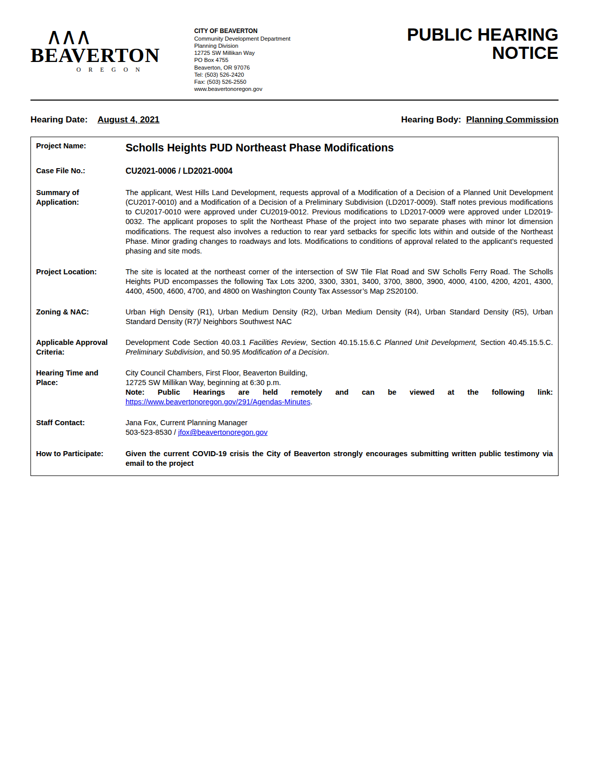∧∧∧ BEAVERTON O R E G O N
CITY OF BEAVERTON
Community Development Department
Planning Division
12725 SW Millikan Way
PO Box 4755
Beaverton, OR 97076
Tel: (503) 526-2420
Fax: (503) 526-2550
www.beavertonoregon.gov
PUBLIC HEARING NOTICE
Hearing Date: August 4, 2021
Hearing Body: Planning Commission
| Project Name: | Scholls Heights PUD Northeast Phase Modifications |
| Case File No.: | CU2021-0006 / LD2021-0004 |
| Summary of Application: | The applicant, West Hills Land Development, requests approval of a Modification of a Decision of a Planned Unit Development (CU2017-0010) and a Modification of a Decision of a Preliminary Subdivision (LD2017-0009). Staff notes previous modifications to CU2017-0010 were approved under CU2019-0012. Previous modifications to LD2017-0009 were approved under LD2019-0032. The applicant proposes to split the Northeast Phase of the project into two separate phases with minor lot dimension modifications. The request also involves a reduction to rear yard setbacks for specific lots within and outside of the Northeast Phase. Minor grading changes to roadways and lots. Modifications to conditions of approval related to the applicant’s requested phasing and site mods. |
| Project Location: | The site is located at the northeast corner of the intersection of SW Tile Flat Road and SW Scholls Ferry Road. The Scholls Heights PUD encompasses the following Tax Lots 3200, 3300, 3301, 3400, 3700, 3800, 3900, 4000, 4100, 4200, 4201, 4300, 4400, 4500, 4600, 4700, and 4800 on Washington County Tax Assessor’s Map 2S20100. |
| Zoning & NAC: | Urban High Density (R1), Urban Medium Density (R2), Urban Medium Density (R4), Urban Standard Density (R5), Urban Standard Density (R7)/ Neighbors Southwest NAC |
| Applicable Approval Criteria: | Development Code Section 40.03.1 Facilities Review , Section 40.15.15.6.C Planned Unit Development, Section 40.45.15.5.C. Preliminary Subdivision , and 50.95 Modification of a Decision . |
| Hearing Time and Place: | City Council Chambers, First Floor, Beaverton Building, 12725 SW Millikan Way, beginning at 6:30 p.m. Note: Public Hearings are held remotely and can be viewed at the following link: https://www.beavertonoregon.gov/291/Agendas-Minutes . |
| Staff Contact: | Jana Fox, Current Planning Manager 503-523-8530 / jfox@beavertonoregon.gov |
| How to Participate: | Given the current COVID-19 crisis the City of Beaverton strongly encourages submitting written public testimony via email to the project |